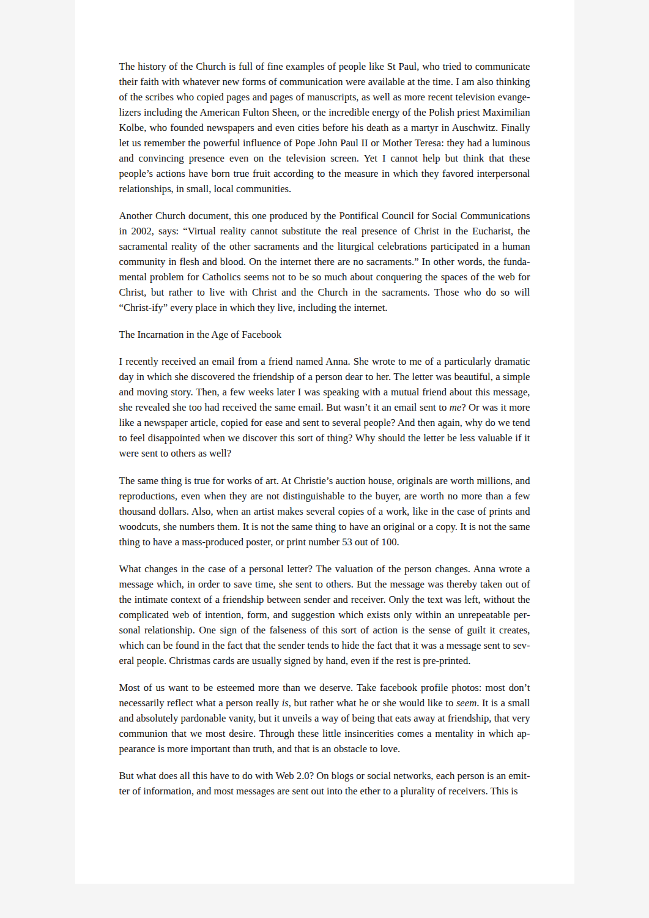The history of the Church is full of fine examples of people like St Paul, who tried to communicate their faith with whatever new forms of communication were available at the time. I am also thinking of the scribes who copied pages and pages of manuscripts, as well as more recent television evangelizers including the American Fulton Sheen, or the incredible energy of the Polish priest Maximilian Kolbe, who founded newspapers and even cities before his death as a martyr in Auschwitz. Finally let us remember the powerful influence of Pope John Paul II or Mother Teresa: they had a luminous and convincing presence even on the television screen. Yet I cannot help but think that these people’s actions have born true fruit according to the measure in which they favored interpersonal relationships, in small, local communities.
Another Church document, this one produced by the Pontifical Council for Social Communications in 2002, says: “Virtual reality cannot substitute the real presence of Christ in the Eucharist, the sacramental reality of the other sacraments and the liturgical celebrations participated in a human community in flesh and blood. On the internet there are no sacraments.” In other words, the fundamental problem for Catholics seems not to be so much about conquering the spaces of the web for Christ, but rather to live with Christ and the Church in the sacraments. Those who do so will “Christ-ify” every place in which they live, including the internet.
The Incarnation in the Age of Facebook
I recently received an email from a friend named Anna. She wrote to me of a particularly dramatic day in which she discovered the friendship of a person dear to her. The letter was beautiful, a simple and moving story. Then, a few weeks later I was speaking with a mutual friend about this message, she revealed she too had received the same email. But wasn’t it an email sent to me? Or was it more like a newspaper article, copied for ease and sent to several people? And then again, why do we tend to feel disappointed when we discover this sort of thing? Why should the letter be less valuable if it were sent to others as well?
The same thing is true for works of art. At Christie’s auction house, originals are worth millions, and reproductions, even when they are not distinguishable to the buyer, are worth no more than a few thousand dollars. Also, when an artist makes several copies of a work, like in the case of prints and woodcuts, she numbers them. It is not the same thing to have an original or a copy. It is not the same thing to have a mass-produced poster, or print number 53 out of 100.
What changes in the case of a personal letter? The valuation of the person changes. Anna wrote a message which, in order to save time, she sent to others. But the message was thereby taken out of the intimate context of a friendship between sender and receiver. Only the text was left, without the complicated web of intention, form, and suggestion which exists only within an unrepeatable personal relationship. One sign of the falseness of this sort of action is the sense of guilt it creates, which can be found in the fact that the sender tends to hide the fact that it was a message sent to several people. Christmas cards are usually signed by hand, even if the rest is pre-printed.
Most of us want to be esteemed more than we deserve. Take facebook profile photos: most don’t necessarily reflect what a person really is, but rather what he or she would like to seem. It is a small and absolutely pardonable vanity, but it unveils a way of being that eats away at friendship, that very communion that we most desire. Through these little insincerities comes a mentality in which appearance is more important than truth, and that is an obstacle to love.
But what does all this have to do with Web 2.0? On blogs or social networks, each person is an emitter of information, and most messages are sent out into the ether to a plurality of receivers. This is